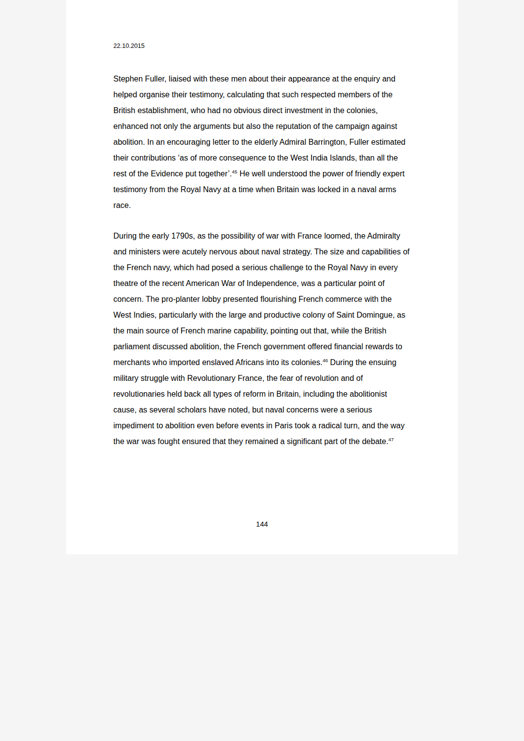22.10.2015
Stephen Fuller, liaised with these men about their appearance at the enquiry and helped organise their testimony, calculating that such respected members of the British establishment, who had no obvious direct investment in the colonies, enhanced not only the arguments but also the reputation of the campaign against abolition. In an encouraging letter to the elderly Admiral Barrington, Fuller estimated their contributions ‘as of more consequence to the West India Islands, than all the rest of the Evidence put together’.45 He well understood the power of friendly expert testimony from the Royal Navy at a time when Britain was locked in a naval arms race.
During the early 1790s, as the possibility of war with France loomed, the Admiralty and ministers were acutely nervous about naval strategy. The size and capabilities of the French navy, which had posed a serious challenge to the Royal Navy in every theatre of the recent American War of Independence, was a particular point of concern. The pro-planter lobby presented flourishing French commerce with the West Indies, particularly with the large and productive colony of Saint Domingue, as the main source of French marine capability, pointing out that, while the British parliament discussed abolition, the French government offered financial rewards to merchants who imported enslaved Africans into its colonies.46 During the ensuing military struggle with Revolutionary France, the fear of revolution and of revolutionaries held back all types of reform in Britain, including the abolitionist cause, as several scholars have noted, but naval concerns were a serious impediment to abolition even before events in Paris took a radical turn, and the way the war was fought ensured that they remained a significant part of the debate.47
144